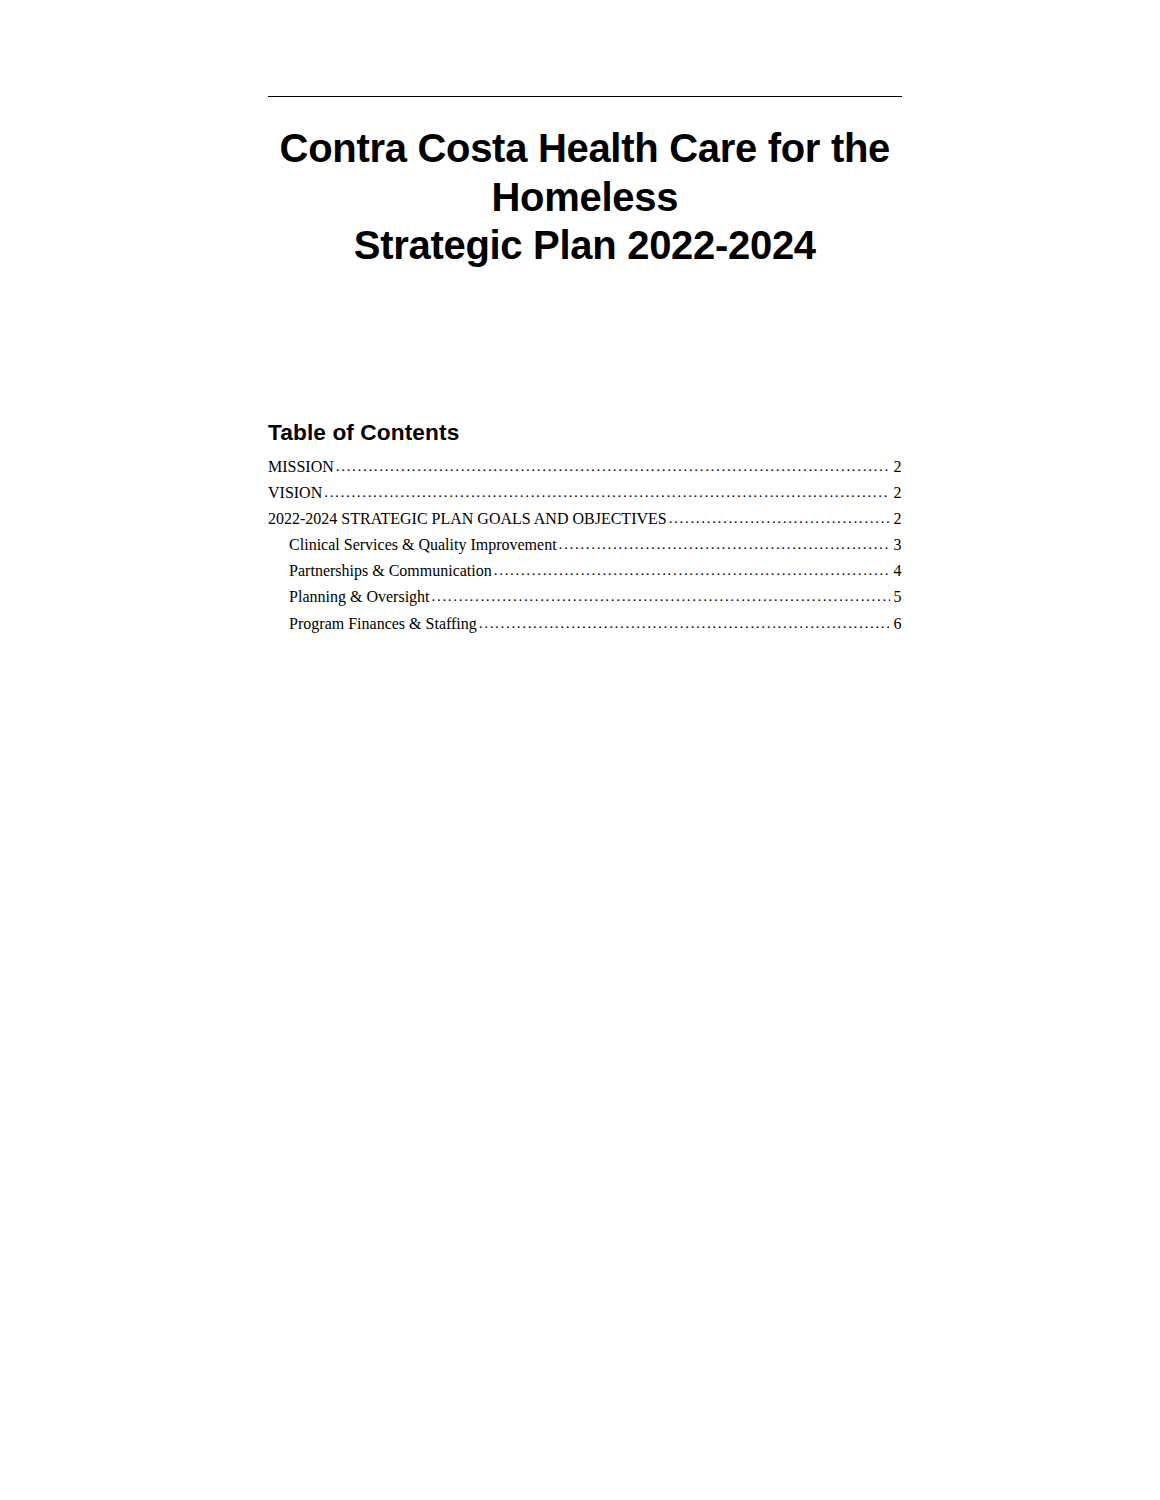Contra Costa Health Care for the Homeless
Strategic Plan 2022-2024
Table of Contents
MISSION ........................................................................................................................................... 2
VISION .............................................................................................................................................. 2
2022-2024 STRATEGIC PLAN GOALS AND OBJECTIVES .................................................... 2
Clinical Services & Quality Improvement ................................................................................. 3
Partnerships & Communication ............................................................................................... 4
Planning & Oversight ............................................................................................................ 5
Program Finances & Staffing .................................................................................................. 6